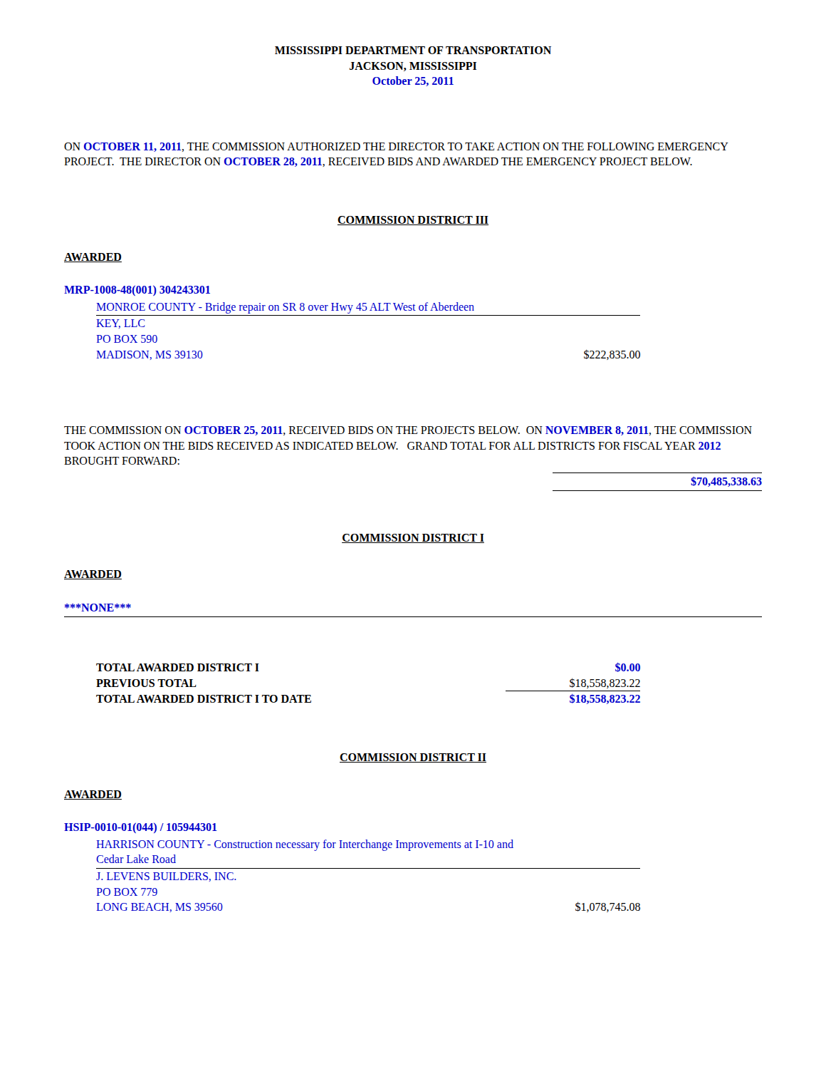MISSISSIPPI DEPARTMENT OF TRANSPORTATION
JACKSON, MISSISSIPPI
October 25, 2011
ON OCTOBER 11, 2011, THE COMMISSION AUTHORIZED THE DIRECTOR TO TAKE ACTION ON THE FOLLOWING EMERGENCY PROJECT. THE DIRECTOR ON OCTOBER 28, 2011, RECEIVED BIDS AND AWARDED THE EMERGENCY PROJECT BELOW.
COMMISSION DISTRICT III
AWARDED
MRP-1008-48(001) 304243301
MONROE COUNTY - Bridge repair on SR 8 over Hwy 45 ALT West of Aberdeen
KEY, LLC
PO BOX 590
MADISON, MS 39130 $222,835.00
THE COMMISSION ON OCTOBER 25, 2011, RECEIVED BIDS ON THE PROJECTS BELOW. ON NOVEMBER 8, 2011, THE COMMISSION TOOK ACTION ON THE BIDS RECEIVED AS INDICATED BELOW. GRAND TOTAL FOR ALL DISTRICTS FOR FISCAL YEAR 2012 BROUGHT FORWARD:
$70,485,338.63
COMMISSION DISTRICT I
AWARDED
***NONE***
| TOTAL AWARDED DISTRICT I | $0.00 |
| PREVIOUS TOTAL | $18,558,823.22 |
| TOTAL AWARDED DISTRICT I TO DATE | $18,558,823.22 |
COMMISSION DISTRICT II
AWARDED
HSIP-0010-01(044) / 105944301
HARRISON COUNTY - Construction necessary for Interchange Improvements at I-10 and
Cedar Lake Road
J. LEVENS BUILDERS, INC.
PO BOX 779
LONG BEACH, MS 39560 $1,078,745.08